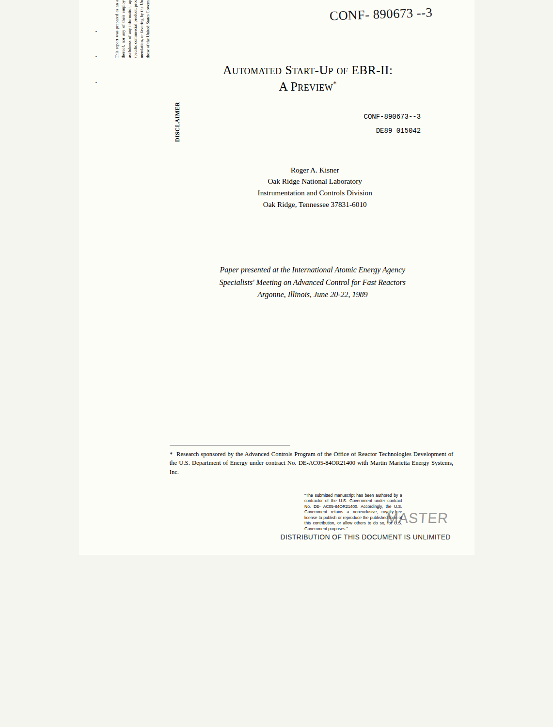CONF- 890673 --3
.
.
.
This report was prepared as an account of work sponsored by an agency of the United States Government. Neither the United States Government nor any agency thereof, nor any of their employees, makes any warranty, express or implied, or assumes any legal liability or responsi- bility for the accuracy, completeness, or usefulness of any information, apparatus, product, or process disclosed, or represents that its use would not infringe privately owned rights. Refer- ence herein to any specific commercial product, process, or service by trade name, trademark, manufacturer, or otherwise does not necessarily constitute or imply its endorsement, recom- mendation, or favoring by the United States Government or any agency thereof. The views and opinions of authors expressed herein do not necessarily state or reflect those of the United States Government or any agency thereof.
DISCLAIMER
Automated Start-Up of EBR-II:A Preview*
CONF-890673--3
DE89 015042
Roger A. Kisner
Oak Ridge National Laboratory
Instrumentation and Controls Division
Oak Ridge, Tennessee 37831-6010
Paper presented at the International Atomic Energy Agency
Specialists' Meeting on Advanced Control for Fast Reactors
Argonne, Illinois, June 20-22, 1989
* Research sponsored by the Advanced Controls Program of the Office of Reactor Technologies Development of the U.S. Department of Energy under contract No. DE-AC05-84OR21400 with Martin Marietta Energy Systems, Inc.
"The submitted manuscript has been authored by a contractor of the U.S. Government under contract No. DE- AC05-84OR21400. Accordingly, the U.S. Government retains a nonexclusive, royalty-free license to publish or reproduce the published form of this contribution, or allow others to do so, for U.S. Government purposes."
MASTER
DISTRIBUTION OF THIS DOCUMENT IS UNLIMITED